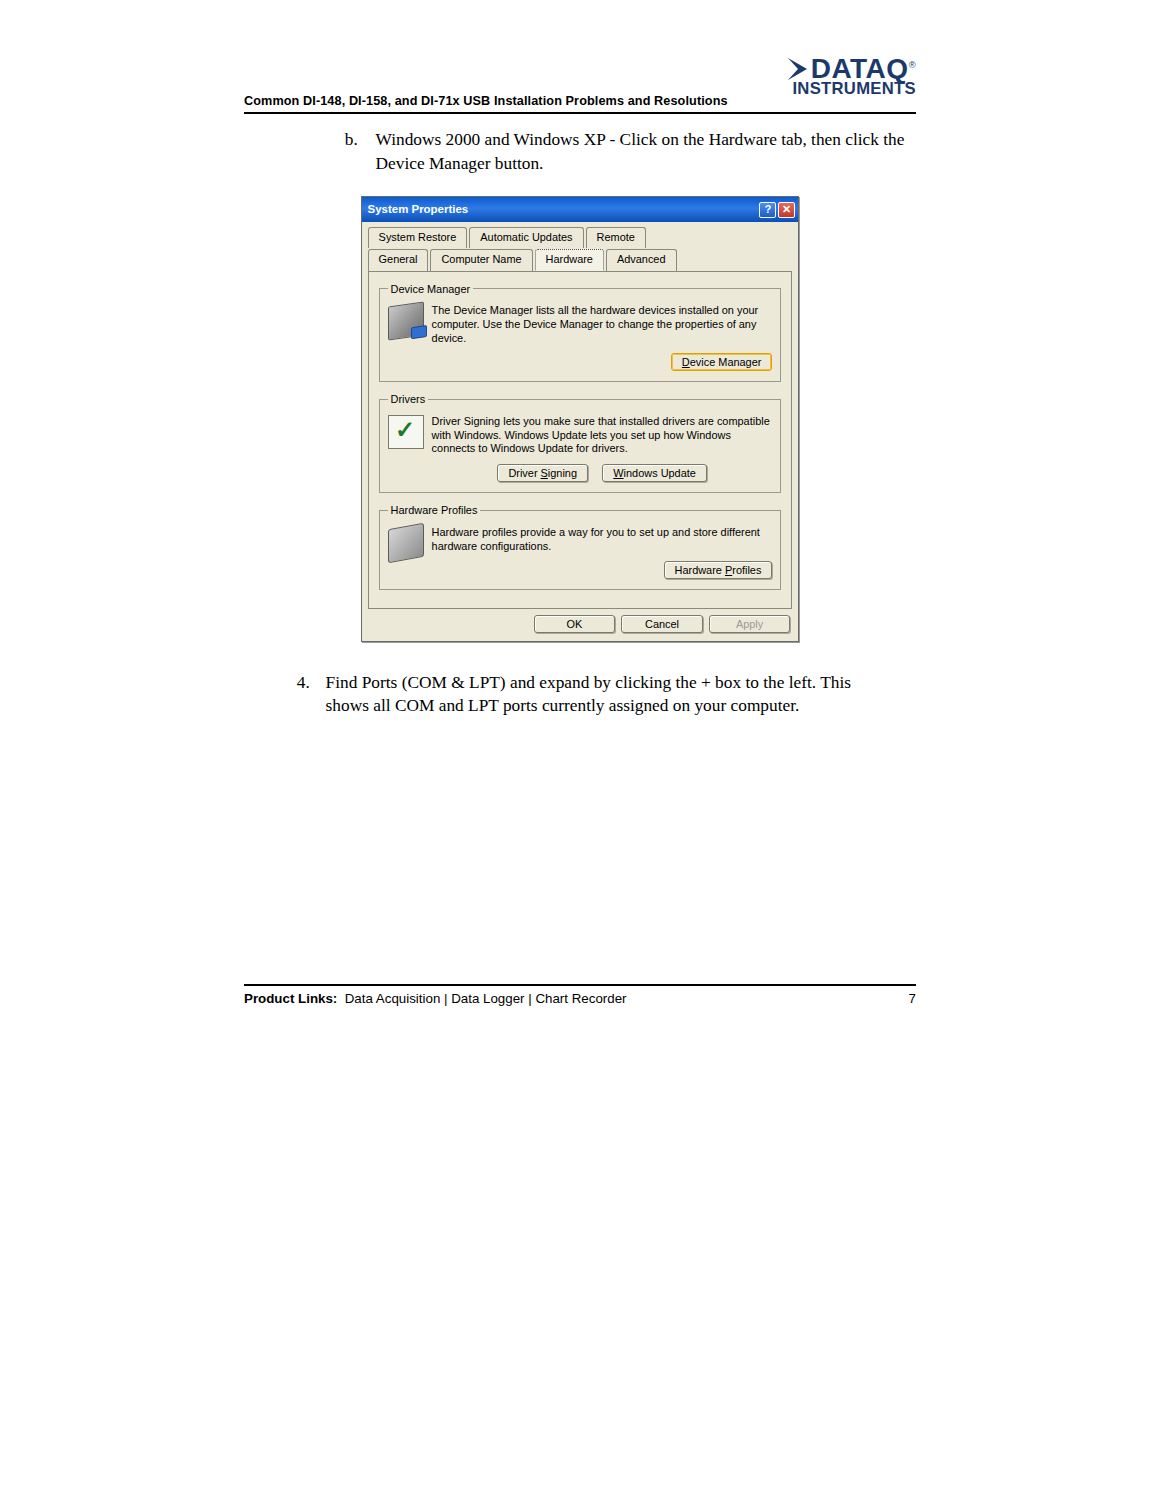Common DI-148, DI-158, and DI-71x USB Installation Problems and Resolutions
DATAQ®
INSTRUMENTS
b.
Windows 2000 and Windows XP - Click on the Hardware tab, then click the Device Manager button.
System Properties ? ✕
System Restore
Automatic Updates
Remote
General
Computer Name
Hardware
Advanced
Device Manager
The Device Manager lists all the hardware devices installed on your computer. Use the Device Manager to change the properties of any device.
Device Manager
Drivers
Driver Signing lets you make sure that installed drivers are compatible with Windows. Windows Update lets you set up how Windows connects to Windows Update for drivers.
Driver Signing Windows Update
Hardware Profiles
Hardware profiles provide a way for you to set up and store different hardware configurations.
Hardware Profiles
OK Cancel Apply
4.
Find Ports (COM & LPT) and expand by clicking the + box to the left. This shows all COM and LPT ports currently assigned on your computer.
Product Links: Data Acquisition | Data Logger | Chart Recorder
7